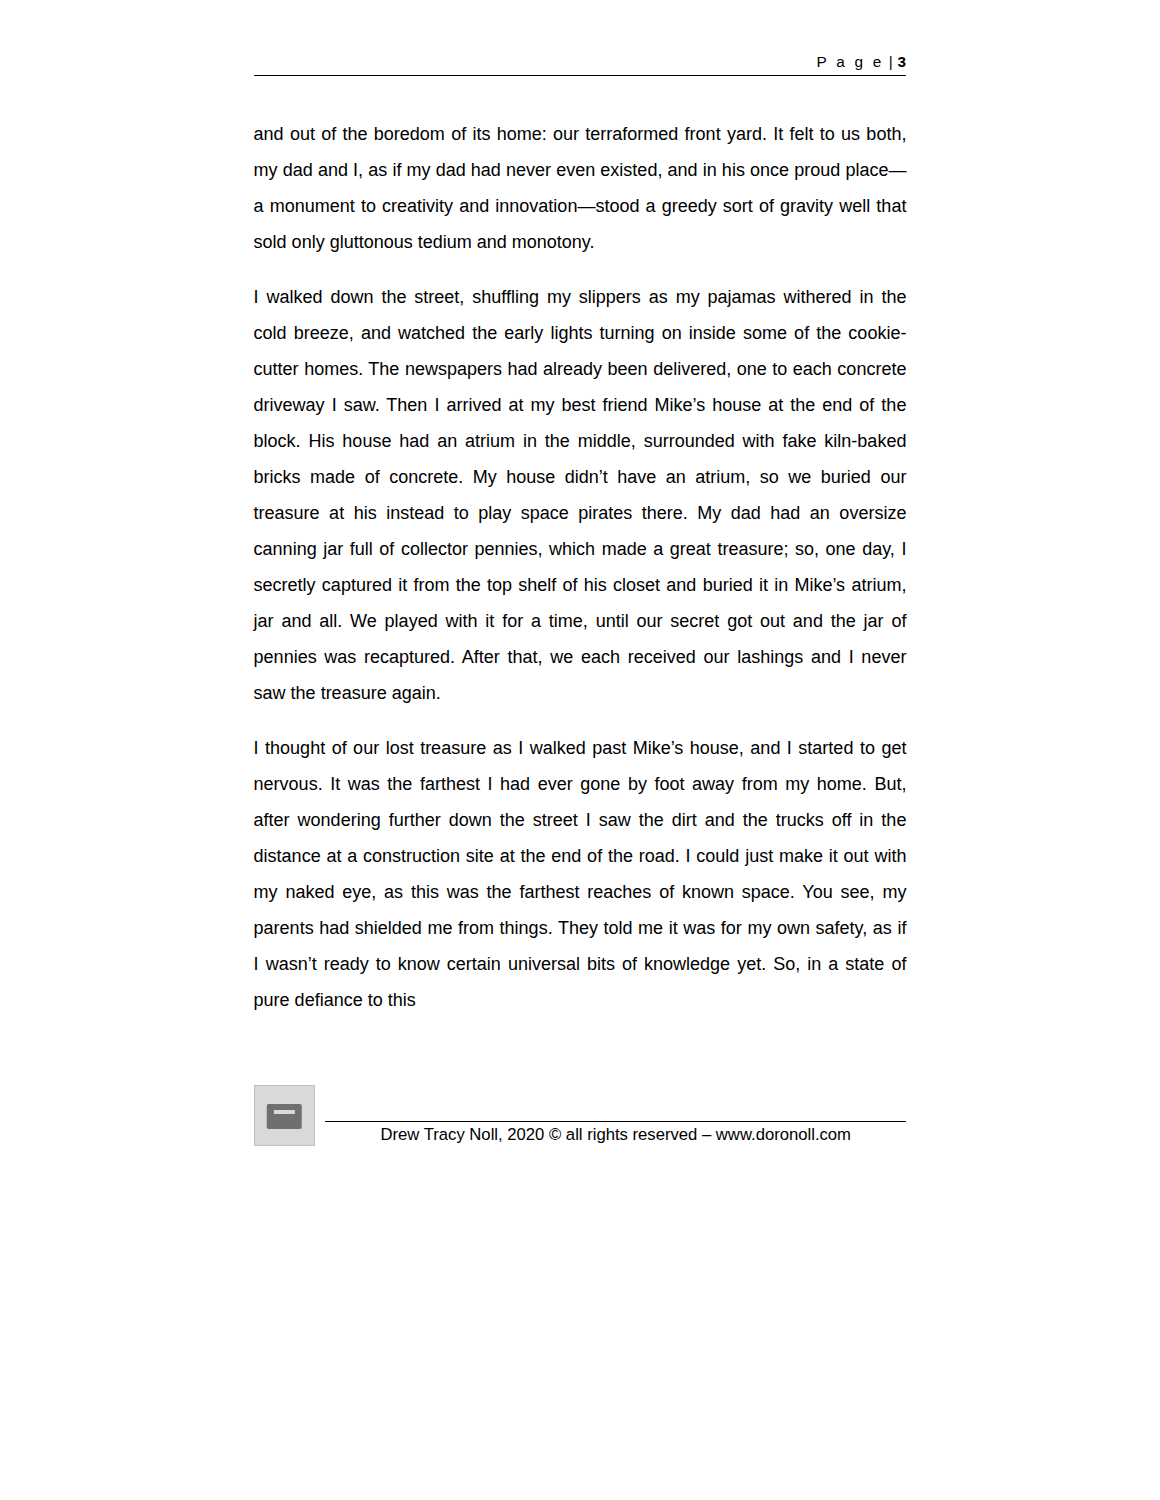P a g e | 3
and out of the boredom of its home: our terraformed front yard. It felt to us both, my dad and I, as if my dad had never even existed, and in his once proud place—a monument to creativity and innovation—stood a greedy sort of gravity well that sold only gluttonous tedium and monotony.
I walked down the street, shuffling my slippers as my pajamas withered in the cold breeze, and watched the early lights turning on inside some of the cookie-cutter homes. The newspapers had already been delivered, one to each concrete driveway I saw. Then I arrived at my best friend Mike’s house at the end of the block. His house had an atrium in the middle, surrounded with fake kiln-baked bricks made of concrete. My house didn’t have an atrium, so we buried our treasure at his instead to play space pirates there. My dad had an oversize canning jar full of collector pennies, which made a great treasure; so, one day, I secretly captured it from the top shelf of his closet and buried it in Mike’s atrium, jar and all. We played with it for a time, until our secret got out and the jar of pennies was recaptured. After that, we each received our lashings and I never saw the treasure again.
I thought of our lost treasure as I walked past Mike’s house, and I started to get nervous. It was the farthest I had ever gone by foot away from my home. But, after wondering further down the street I saw the dirt and the trucks off in the distance at a construction site at the end of the road. I could just make it out with my naked eye, as this was the farthest reaches of known space. You see, my parents had shielded me from things. They told me it was for my own safety, as if I wasn’t ready to know certain universal bits of knowledge yet. So, in a state of pure defiance to this
Drew Tracy Noll, 2020 © all rights reserved – www.doronoll.com